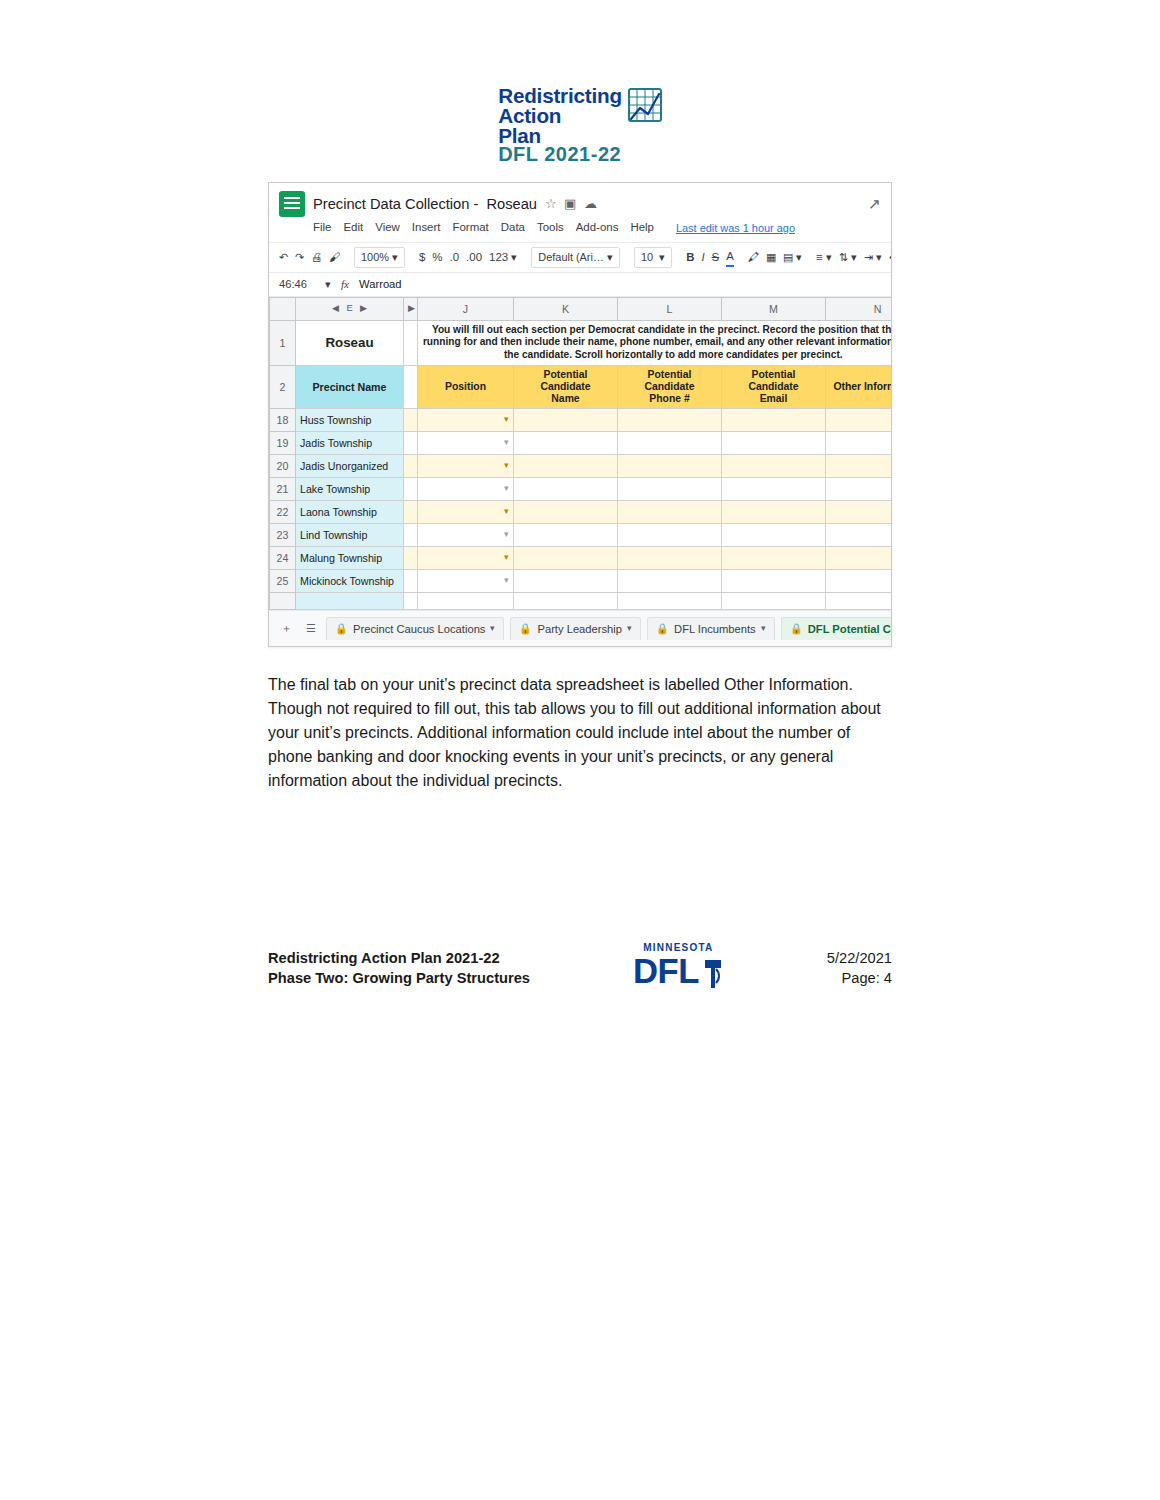Redistricting Action Plan DFL 2021-22
Precinct Data Collection - Roseau
☆ ▣ ☁
↗
File Edit View Insert Format Data Tools Add-ons Help Last edit was 1 hour ago
↶ ↷ 🖨 🖌 100% ▾ $%.0.00123 ▾ Default (Ari… ▾ 10 ▾ B I S A 🖍 ▦ ▤ ▾ ≡ ▾ ⇅ ▾ ⇥ ▾ ↩ ▾ 🔗 ▣ 📊 ▽ ▾
46:46▾
fx
Warroad
| | ◀ E ▶ | ▶ | J | K | L | M | N | O |
| --- | --- | --- | --- | --- | --- | --- | --- | --- |
| 1 | Roseau | | You will fill out each section per Democrat candidate in the precinct. Record the position that they're running for and then include their name, phone number, email, and any other relevant information about the candidate. Scroll horizontally to add more candidates per precinct. | You will fill out e they're running f information ab |
| 2 | Precinct Name | | Position | Potential Candidate Name | Potential Candidate Phone # | Potential Candidate Email | Other Information | Position |
| 18 | Huss Township | | | | | | | |
| 19 | Jadis Township | | | | | | | |
| 20 | Jadis Unorganized | | | | | | | |
| 21 | Lake Township | | | | | | | |
| 22 | Laona Township | | | | | | | |
| 23 | Lind Township | | | | | | | |
| 24 | Malung Township | | | | | | | |
| 25 | Mickinock Township | | | | | | | |
＋ ☰ 🔒Precinct Caucus Locations▾ 🔒Party Leadership▾ 🔒DFL Incumbents▾ 🔒DFL Potential Candidates▾ ◀▶
The final tab on your unit’s precinct data spreadsheet is labelled Other Information. Though not required to fill out, this tab allows you to fill out additional information about your unit’s precincts. Additional information could include intel about the number of phone banking and door knocking events in your unit’s precincts, or any general information about the individual precincts.
Redistricting Action Plan 2021-22
Phase Two: Growing Party Structures
MINNESOTA
DFL
5/22/2021
Page: 4